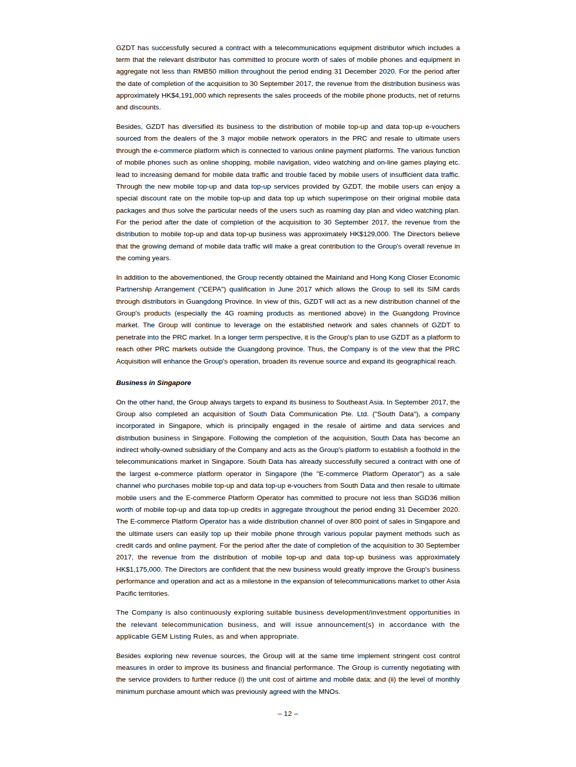GZDT has successfully secured a contract with a telecommunications equipment distributor which includes a term that the relevant distributor has committed to procure worth of sales of mobile phones and equipment in aggregate not less than RMB50 million throughout the period ending 31 December 2020. For the period after the date of completion of the acquisition to 30 September 2017, the revenue from the distribution business was approximately HK$4,191,000 which represents the sales proceeds of the mobile phone products, net of returns and discounts.
Besides, GZDT has diversified its business to the distribution of mobile top-up and data top-up e-vouchers sourced from the dealers of the 3 major mobile network operators in the PRC and resale to ultimate users through the e-commerce platform which is connected to various online payment platforms. The various function of mobile phones such as online shopping, mobile navigation, video watching and on-line games playing etc. lead to increasing demand for mobile data traffic and trouble faced by mobile users of insufficient data traffic. Through the new mobile top-up and data top-up services provided by GZDT, the mobile users can enjoy a special discount rate on the mobile top-up and data top up which superimpose on their original mobile data packages and thus solve the particular needs of the users such as roaming day plan and video watching plan. For the period after the date of completion of the acquisition to 30 September 2017, the revenue from the distribution to mobile top-up and data top-up business was approximately HK$129,000. The Directors believe that the growing demand of mobile data traffic will make a great contribution to the Group's overall revenue in the coming years.
In addition to the abovementioned, the Group recently obtained the Mainland and Hong Kong Closer Economic Partnership Arrangement ("CEPA") qualification in June 2017 which allows the Group to sell its SIM cards through distributors in Guangdong Province. In view of this, GZDT will act as a new distribution channel of the Group's products (especially the 4G roaming products as mentioned above) in the Guangdong Province market. The Group will continue to leverage on the established network and sales channels of GZDT to penetrate into the PRC market. In a longer term perspective, it is the Group's plan to use GZDT as a platform to reach other PRC markets outside the Guangdong province. Thus, the Company is of the view that the PRC Acquisition will enhance the Group's operation, broaden its revenue source and expand its geographical reach.
Business in Singapore
On the other hand, the Group always targets to expand its business to Southeast Asia. In September 2017, the Group also completed an acquisition of South Data Communication Pte. Ltd. ("South Data"), a company incorporated in Singapore, which is principally engaged in the resale of airtime and data services and distribution business in Singapore. Following the completion of the acquisition, South Data has become an indirect wholly-owned subsidiary of the Company and acts as the Group's platform to establish a foothold in the telecommunications market in Singapore. South Data has already successfully secured a contract with one of the largest e-commerce platform operator in Singapore (the "E-commerce Platform Operator") as a sale channel who purchases mobile top-up and data top-up e-vouchers from South Data and then resale to ultimate mobile users and the E-commerce Platform Operator has committed to procure not less than SGD36 million worth of mobile top-up and data top-up credits in aggregate throughout the period ending 31 December 2020. The E-commerce Platform Operator has a wide distribution channel of over 800 point of sales in Singapore and the ultimate users can easily top up their mobile phone through various popular payment methods such as credit cards and online payment. For the period after the date of completion of the acquisition to 30 September 2017, the revenue from the distribution of mobile top-up and data top-up business was approximately HK$1,175,000. The Directors are confident that the new business would greatly improve the Group's business performance and operation and act as a milestone in the expansion of telecommunications market to other Asia Pacific territories.
The Company is also continuously exploring suitable business development/investment opportunities in the relevant telecommunication business, and will issue announcement(s) in accordance with the applicable GEM Listing Rules, as and when appropriate.
Besides exploring new revenue sources, the Group will at the same time implement stringent cost control measures in order to improve its business and financial performance. The Group is currently negotiating with the service providers to further reduce (i) the unit cost of airtime and mobile data; and (ii) the level of monthly minimum purchase amount which was previously agreed with the MNOs.
– 12 –